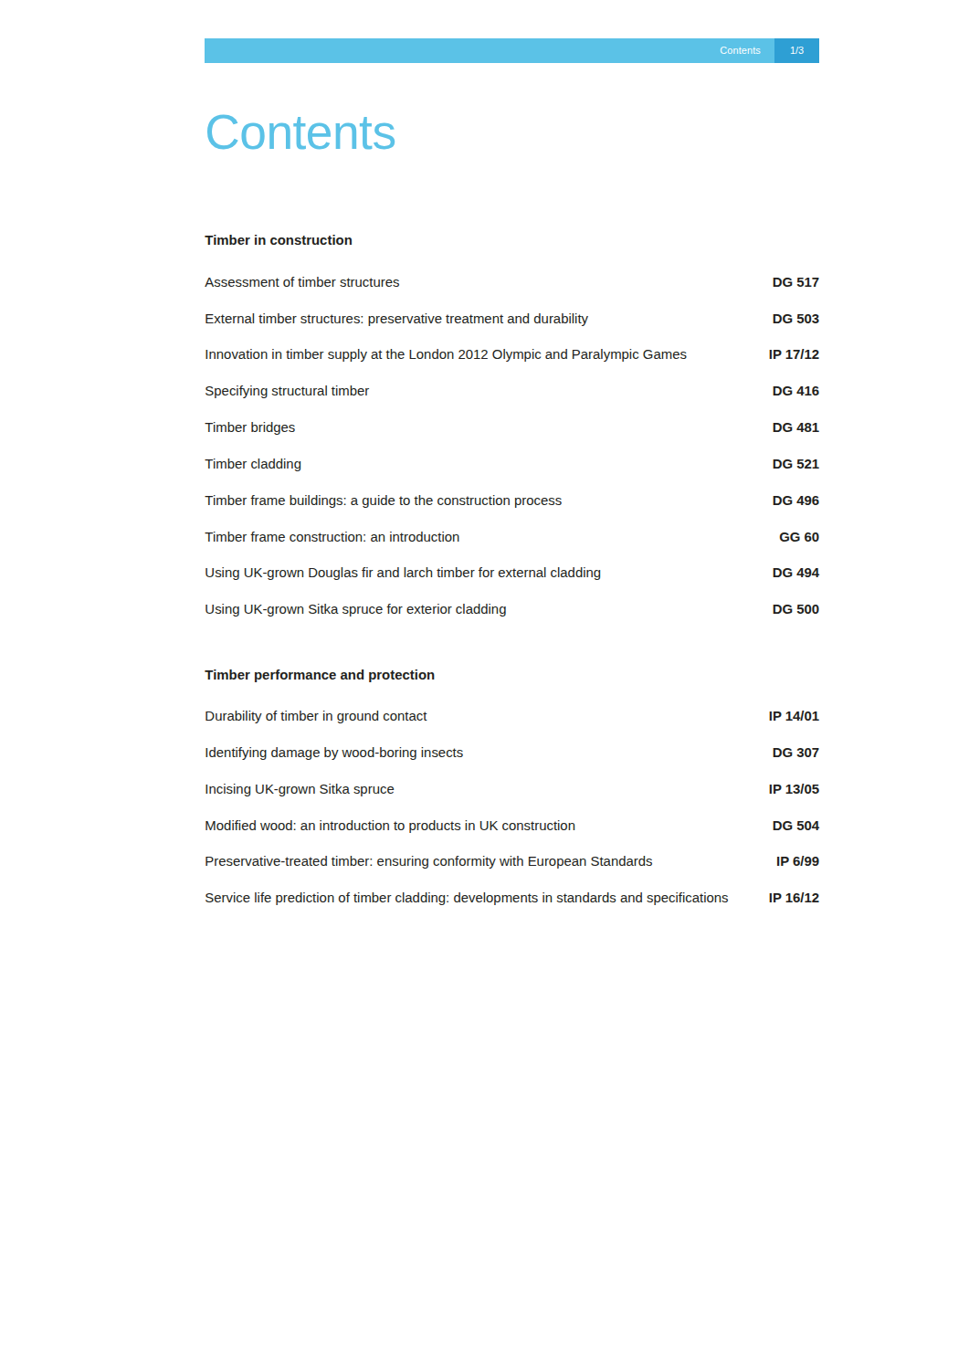Contents 1/3
Contents
Timber in construction
| Assessment of timber structures | DG 517 |
| External timber structures: preservative treatment and durability | DG 503 |
| Innovation in timber supply at the London 2012 Olympic and Paralympic Games | IP 17/12 |
| Specifying structural timber | DG 416 |
| Timber bridges | DG 481 |
| Timber cladding | DG 521 |
| Timber frame buildings: a guide to the construction process | DG 496 |
| Timber frame construction: an introduction | GG 60 |
| Using UK-grown Douglas fir and larch timber for external cladding | DG 494 |
| Using UK-grown Sitka spruce for exterior cladding | DG 500 |
Timber performance and protection
| Durability of timber in ground contact | IP 14/01 |
| Identifying damage by wood-boring insects | DG 307 |
| Incising UK-grown Sitka spruce | IP 13/05 |
| Modified wood: an introduction to products in UK construction | DG 504 |
| Preservative-treated timber: ensuring conformity with European Standards | IP 6/99 |
| Service life prediction of timber cladding: developments in standards and specifications | IP 16/12 |